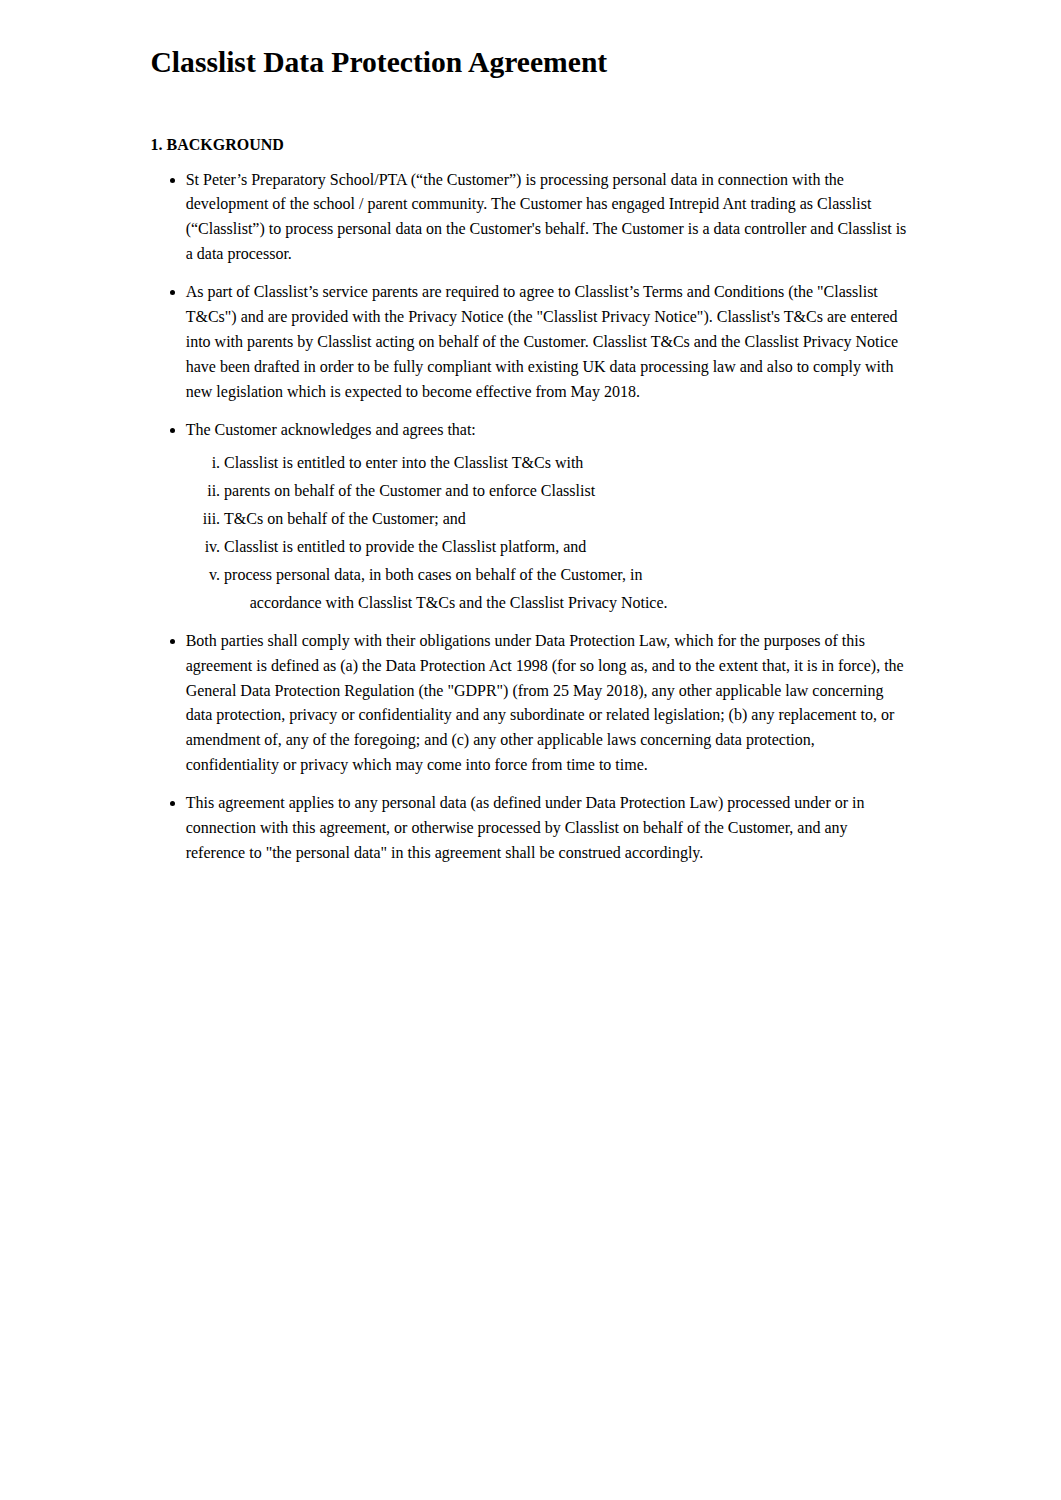Classlist Data Protection Agreement
1. BACKGROUND
St Peter’s Preparatory School/PTA (“the Customer”) is processing personal data in connection with the development of the school / parent community. The Customer has engaged Intrepid Ant trading as Classlist (“Classlist”) to process personal data on the Customer's behalf. The Customer is a data controller and Classlist is a data processor.
As part of Classlist’s service parents are required to agree to Classlist’s Terms and Conditions (the "Classlist T&Cs") and are provided with the Privacy Notice (the "Classlist Privacy Notice"). Classlist's T&Cs are entered into with parents by Classlist acting on behalf of the Customer. Classlist T&Cs and the Classlist Privacy Notice have been drafted in order to be fully compliant with existing UK data processing law and also to comply with new legislation which is expected to become effective from May 2018.
The Customer acknowledges and agrees that:
Classlist is entitled to enter into the Classlist T&Cs with
parents on behalf of the Customer and to enforce Classlist
T&Cs on behalf of the Customer; and
Classlist is entitled to provide the Classlist platform, and
process personal data, in both cases on behalf of the Customer, in
accordance with Classlist T&Cs and the Classlist Privacy Notice.
Both parties shall comply with their obligations under Data Protection Law, which for the purposes of this agreement is defined as (a) the Data Protection Act 1998 (for so long as, and to the extent that, it is in force), the General Data Protection Regulation (the "GDPR") (from 25 May 2018), any other applicable law concerning data protection, privacy or confidentiality and any subordinate or related legislation; (b) any replacement to, or amendment of, any of the foregoing; and (c) any other applicable laws concerning data protection, confidentiality or privacy which may come into force from time to time.
This agreement applies to any personal data (as defined under Data Protection Law) processed under or in connection with this agreement, or otherwise processed by Classlist on behalf of the Customer, and any reference to "the personal data" in this agreement shall be construed accordingly.